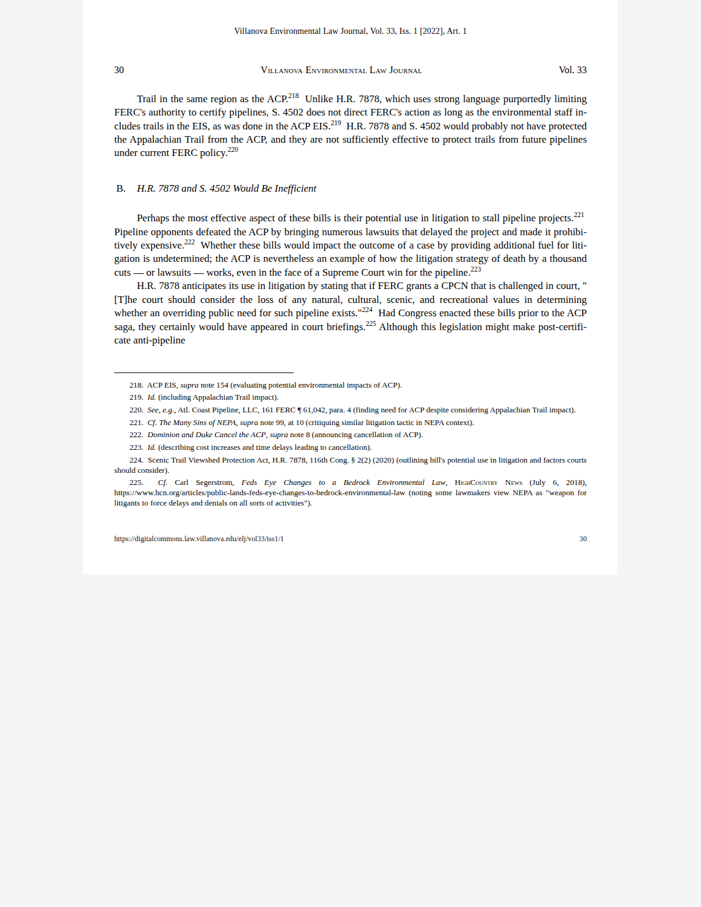Villanova Environmental Law Journal, Vol. 33, Iss. 1 [2022], Art. 1
30 Villanova Environmental Law Journal Vol. 33
Trail in the same region as the ACP.218 Unlike H.R. 7878, which uses strong language purportedly limiting FERC's authority to certify pipelines, S. 4502 does not direct FERC's action as long as the environmental staff includes trails in the EIS, as was done in the ACP EIS.219 H.R. 7878 and S. 4502 would probably not have protected the Appalachian Trail from the ACP, and they are not sufficiently effective to protect trails from future pipelines under current FERC policy.220
B. H.R. 7878 and S. 4502 Would Be Inefficient
Perhaps the most effective aspect of these bills is their potential use in litigation to stall pipeline projects.221 Pipeline opponents defeated the ACP by bringing numerous lawsuits that delayed the project and made it prohibitively expensive.222 Whether these bills would impact the outcome of a case by providing additional fuel for litigation is undetermined; the ACP is nevertheless an example of how the litigation strategy of death by a thousand cuts — or lawsuits — works, even in the face of a Supreme Court win for the pipeline.223
H.R. 7878 anticipates its use in litigation by stating that if FERC grants a CPCN that is challenged in court, "[T]he court should consider the loss of any natural, cultural, scenic, and recreational values in determining whether an overriding public need for such pipeline exists."224 Had Congress enacted these bills prior to the ACP saga, they certainly would have appeared in court briefings.225 Although this legislation might make post-certificate anti-pipeline
218. ACP EIS, supra note 154 (evaluating potential environmental impacts of ACP).
219. Id. (including Appalachian Trail impact).
220. See, e.g., Atl. Coast Pipeline, LLC, 161 FERC ¶ 61,042, para. 4 (finding need for ACP despite considering Appalachian Trail impact).
221. Cf. The Many Sins of NEPA, supra note 99, at 10 (critiquing similar litigation tactic in NEPA context).
222. Dominion and Duke Cancel the ACP, supra note 8 (announcing cancellation of ACP).
223. Id. (describing cost increases and time delays leading to cancellation).
224. Scenic Trail Viewshed Protection Act, H.R. 7878, 116th Cong. § 2(2) (2020) (outlining bill's potential use in litigation and factors courts should consider).
225. Cf. Carl Segerstrom, Feds Eye Changes to a Bedrock Environmental Law, HighCountry News (July 6, 2018), https://www.hcn.org/articles/public-lands-feds-eye-changes-to-bedrock-environmental-law (noting some lawmakers view NEPA as "weapon for litigants to force delays and denials on all sorts of activities").
https://digitalcommons.law.villanova.edu/elj/vol33/iss1/1 30